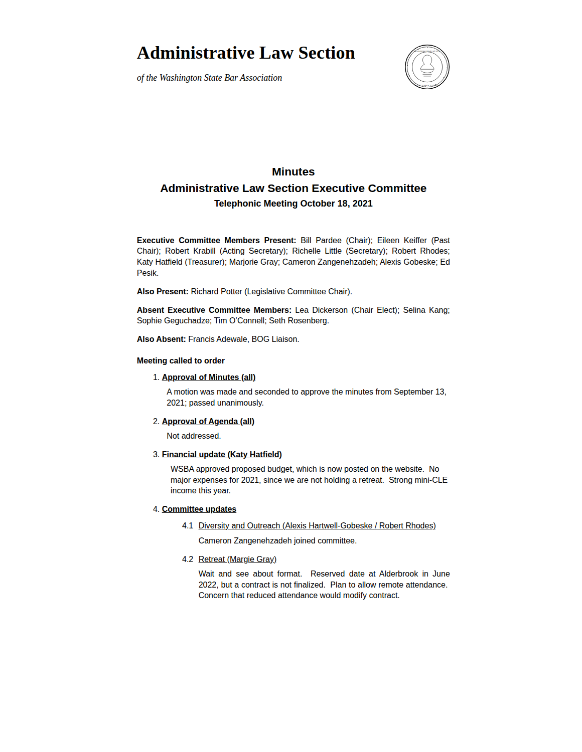Administrative Law Section
of the Washington State Bar Association
WASHINGTON STATE BAR ASSOCIATION
Minutes
Administrative Law Section Executive Committee
Telephonic Meeting October 18, 2021
Executive Committee Members Present: Bill Pardee (Chair); Eileen Keiffer (Past Chair); Robert Krabill (Acting Secretary); Richelle Little (Secretary); Robert Rhodes; Katy Hatfield (Treasurer); Marjorie Gray; Cameron Zangenehzadeh; Alexis Gobeske; Ed Pesik.
Also Present: Richard Potter (Legislative Committee Chair).
Absent Executive Committee Members: Lea Dickerson (Chair Elect); Selina Kang; Sophie Geguchadze; Tim O’Connell; Seth Rosenberg.
Also Absent: Francis Adewale, BOG Liaison.
Meeting called to order
Approval of Minutes (all)
A motion was made and seconded to approve the minutes from September 13, 2021; passed unanimously.
Approval of Agenda (all)
Not addressed.
Financial update (Katy Hatfield)
WSBA approved proposed budget, which is now posted on the website. No major expenses for 2021, since we are not holding a retreat. Strong mini-CLE income this year.
Committee updates
4.1 Diversity and Outreach (Alexis Hartwell-Gobeske / Robert Rhodes)
Cameron Zangenehzadeh joined committee.
4.2 Retreat (Margie Gray)
Wait and see about format. Reserved date at Alderbrook in June 2022, but a contract is not finalized. Plan to allow remote attendance. Concern that reduced attendance would modify contract.